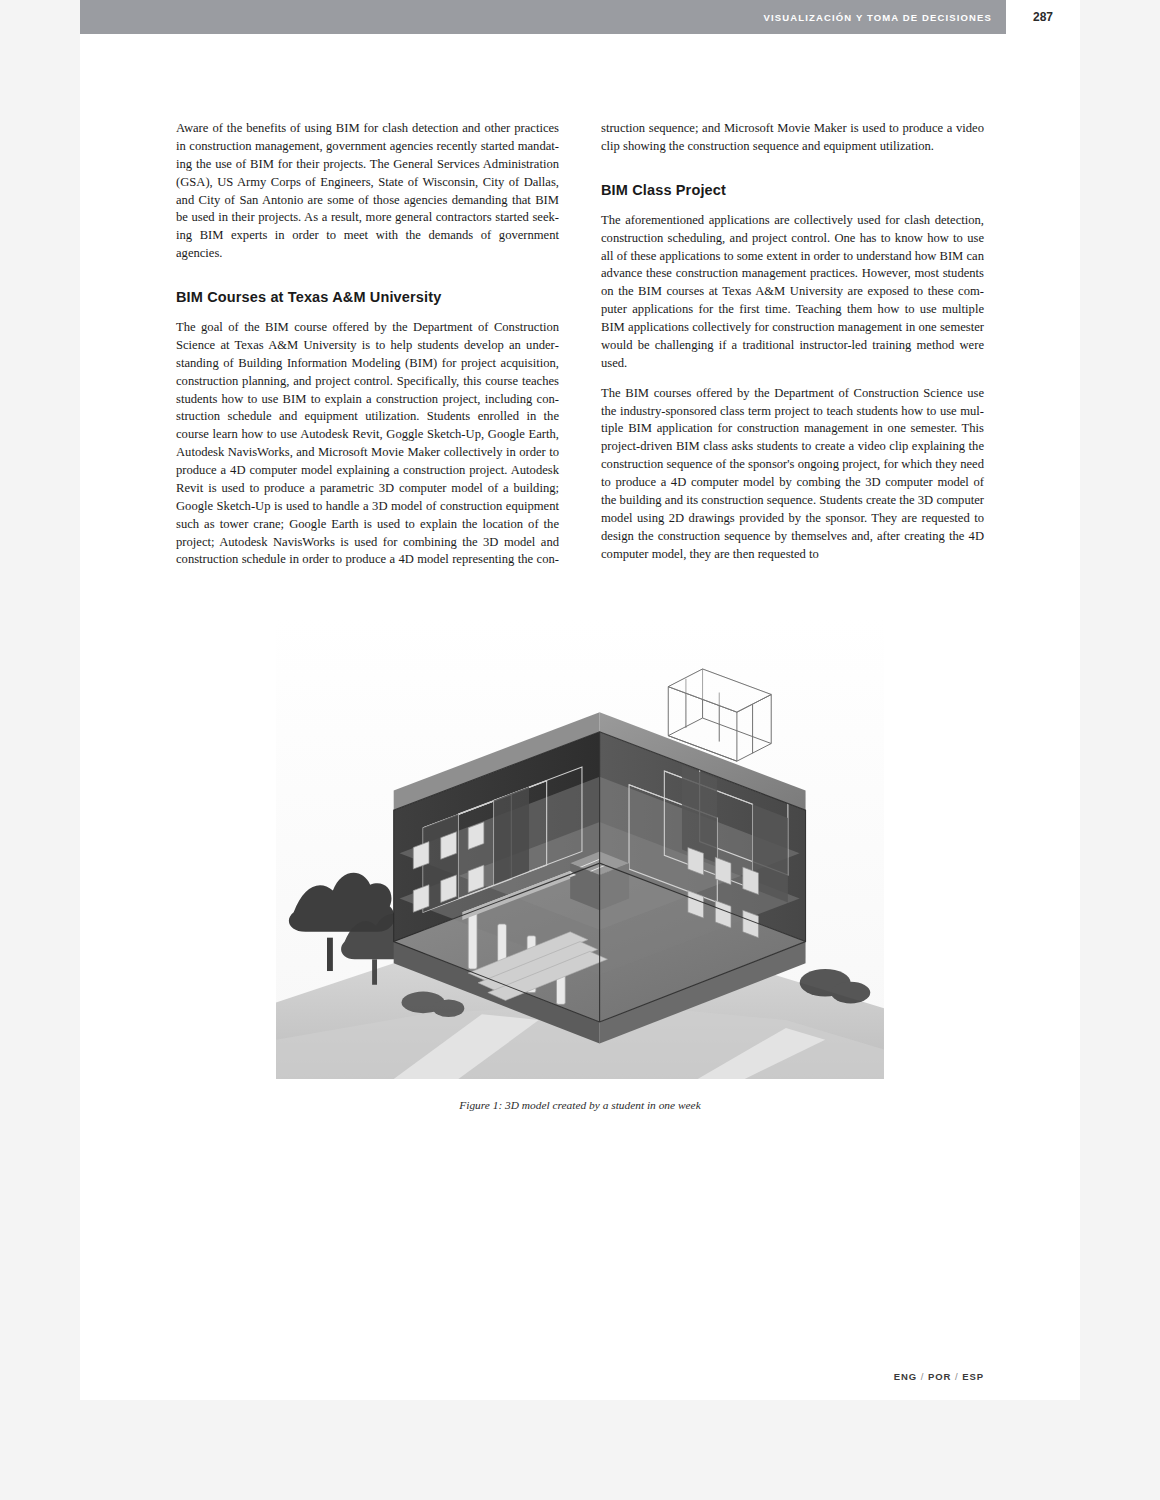Visualización y toma de decisiones
287
Aware of the benefits of using BIM for clash detection and other practices in construction management, government agencies recently started mandating the use of BIM for their projects. The General Services Administration (GSA), US Army Corps of Engineers, State of Wisconsin, City of Dallas, and City of San Antonio are some of those agencies demanding that BIM be used in their projects. As a result, more general contractors started seeking BIM experts in order to meet with the demands of government agencies.
BIM Courses at Texas A&M University
The goal of the BIM course offered by the Department of Construction Science at Texas A&M University is to help students develop an understanding of Building Information Modeling (BIM) for project acquisition, construction planning, and project control. Specifically, this course teaches students how to use BIM to explain a construction project, including construction schedule and equipment utilization. Students enrolled in the course learn how to use Autodesk Revit, Goggle Sketch-Up, Google Earth, Autodesk NavisWorks, and Microsoft Movie Maker collectively in order to produce a 4D computer model explaining a construction project. Autodesk Revit is used to produce a parametric 3D computer model of a building; Google Sketch-Up is used to handle a 3D model of construction equipment such as tower crane; Google Earth is used to explain the location of the project; Autodesk NavisWorks is used for combining the 3D model and construction schedule in order to produce a 4D model representing the construction sequence; and Microsoft Movie Maker is used to produce a video clip showing the construction sequence and equipment utilization.
BIM Class Project
The aforementioned applications are collectively used for clash detection, construction scheduling, and project control. One has to know how to use all of these applications to some extent in order to understand how BIM can advance these construction management practices. However, most students on the BIM courses at Texas A&M University are exposed to these computer applications for the first time. Teaching them how to use multiple BIM applications collectively for construction management in one semester would be challenging if a traditional instructor-led training method were used.
The BIM courses offered by the Department of Construction Science use the industry-sponsored class term project to teach students how to use multiple BIM application for construction management in one semester. This project-driven BIM class asks students to create a video clip explaining the construction sequence of the sponsor's ongoing project, for which they need to produce a 4D computer model by combing the 3D computer model of the building and its construction sequence. Students create the 3D computer model using 2D drawings provided by the sponsor. They are requested to design the construction sequence by themselves and, after creating the 4D computer model, they are then requested to
Figure 1: 3D model created by a student in one week
ENG / POR / ESP